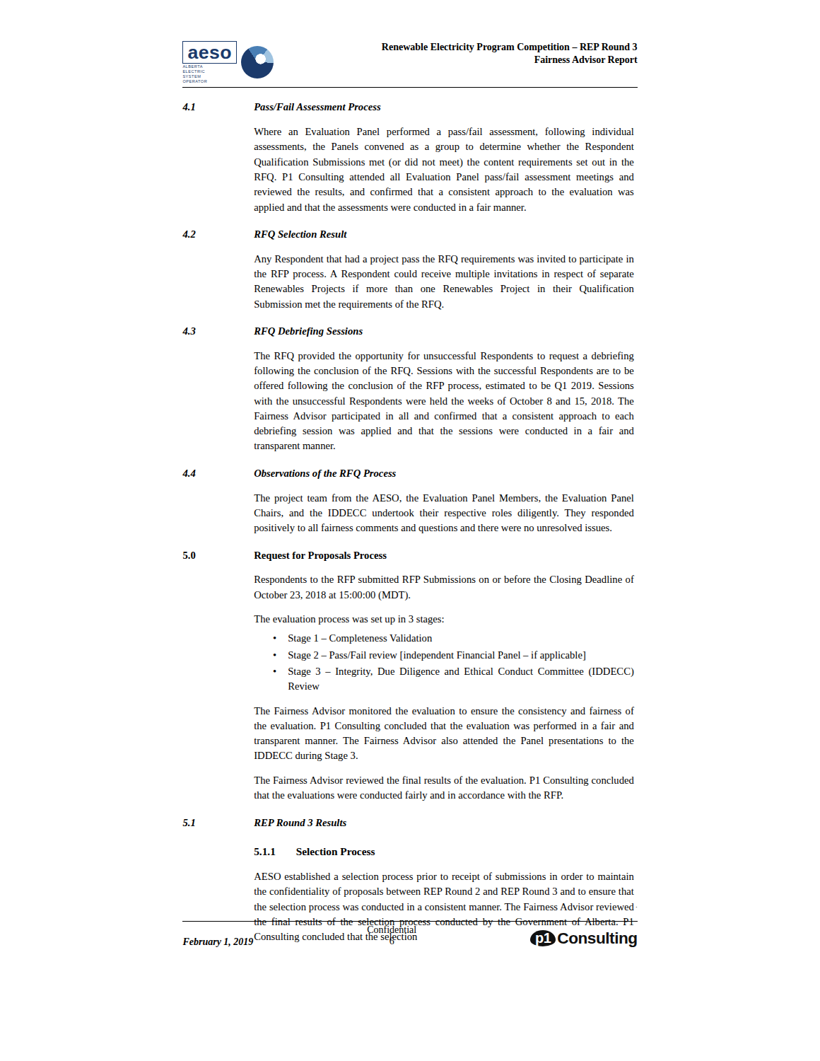aeso
Alberta
Electric
System
Operator
Renewable Electricity Program Competition – REP Round 3
Fairness Advisor Report
4.1
Pass/Fail Assessment Process
Where an Evaluation Panel performed a pass/fail assessment, following individual assessments, the Panels convened as a group to determine whether the Respondent Qualification Submissions met (or did not meet) the content requirements set out in the RFQ. P1 Consulting attended all Evaluation Panel pass/fail assessment meetings and reviewed the results, and confirmed that a consistent approach to the evaluation was applied and that the assessments were conducted in a fair manner.
4.2
RFQ Selection Result
Any Respondent that had a project pass the RFQ requirements was invited to participate in the RFP process. A Respondent could receive multiple invitations in respect of separate Renewables Projects if more than one Renewables Project in their Qualification Submission met the requirements of the RFQ.
4.3
RFQ Debriefing Sessions
The RFQ provided the opportunity for unsuccessful Respondents to request a debriefing following the conclusion of the RFQ. Sessions with the successful Respondents are to be offered following the conclusion of the RFP process, estimated to be Q1 2019. Sessions with the unsuccessful Respondents were held the weeks of October 8 and 15, 2018. The Fairness Advisor participated in all and confirmed that a consistent approach to each debriefing session was applied and that the sessions were conducted in a fair and transparent manner.
4.4
Observations of the RFQ Process
The project team from the AESO, the Evaluation Panel Members, the Evaluation Panel Chairs, and the IDDECC undertook their respective roles diligently. They responded positively to all fairness comments and questions and there were no unresolved issues.
5.0
Request for Proposals Process
Respondents to the RFP submitted RFP Submissions on or before the Closing Deadline of October 23, 2018 at 15:00:00 (MDT).
The evaluation process was set up in 3 stages:
Stage 1 – Completeness Validation
Stage 2 – Pass/Fail review [independent Financial Panel – if applicable]
Stage 3 – Integrity, Due Diligence and Ethical Conduct Committee (IDDECC) Review
The Fairness Advisor monitored the evaluation to ensure the consistency and fairness of the evaluation. P1 Consulting concluded that the evaluation was performed in a fair and transparent manner. The Fairness Advisor also attended the Panel presentations to the IDDECC during Stage 3.
The Fairness Advisor reviewed the final results of the evaluation. P1 Consulting concluded that the evaluations were conducted fairly and in accordance with the RFP.
5.1
REP Round 3 Results
5.1.1 Selection Process
AESO established a selection process prior to receipt of submissions in order to maintain the confidentiality of proposals between REP Round 2 and REP Round 3 and to ensure that the selection process was conducted in a consistent manner. The Fairness Advisor reviewed the final results of the selection process conducted by the Government of Alberta. P1 Consulting concluded that the selection
.
February 1, 2019
Confidential
6
p1 Consulting